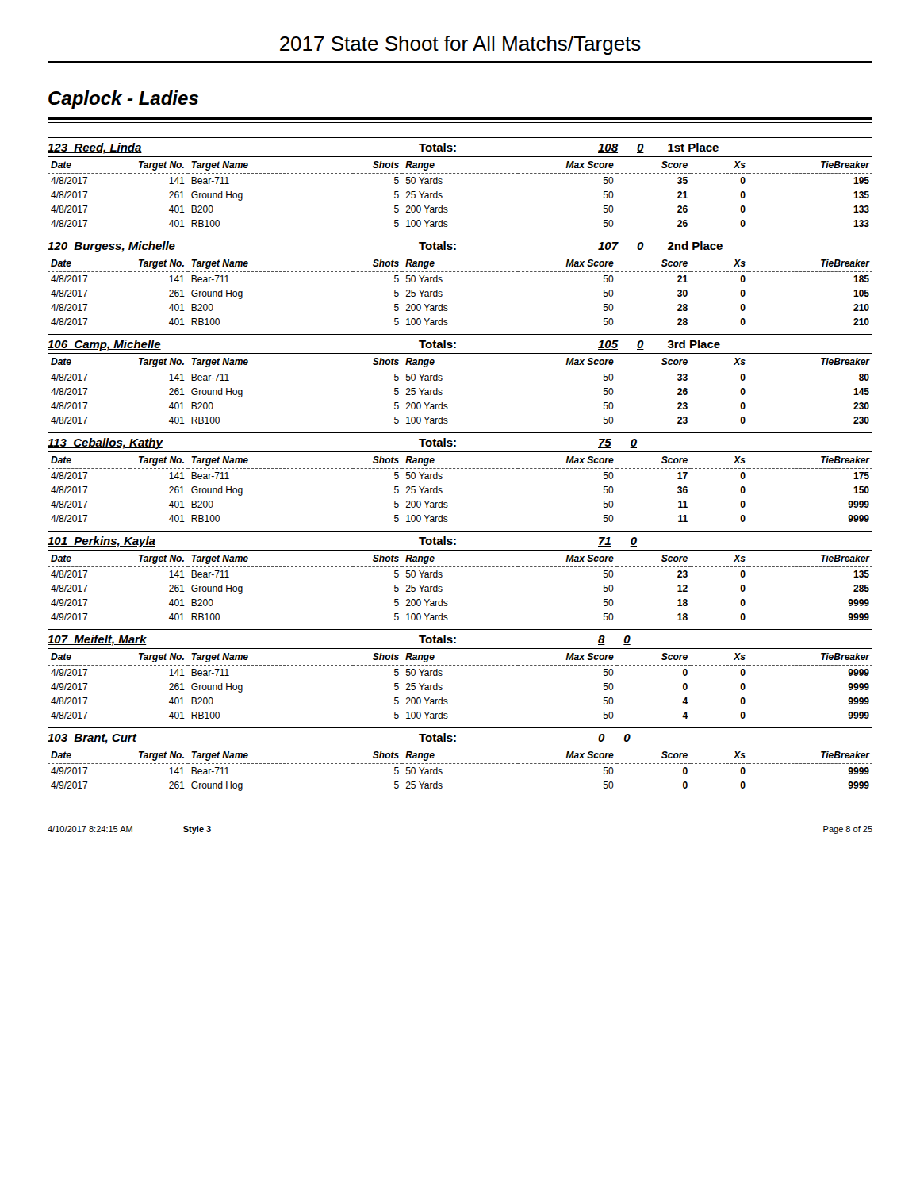2017 State Shoot for All Matchs/Targets
Caplock - Ladies
123 Reed, Linda Totals: 108 0 1st Place
| Date | Target No. | Target Name | Shots | Range | Max Score | Score | Xs | TieBreaker |
| --- | --- | --- | --- | --- | --- | --- | --- | --- |
| 4/8/2017 | 141 | Bear-711 | 5 | 50 Yards | 50 | 35 | 0 | 195 |
| 4/8/2017 | 261 | Ground Hog | 5 | 25 Yards | 50 | 21 | 0 | 135 |
| 4/8/2017 | 401 | B200 | 5 | 200 Yards | 50 | 26 | 0 | 133 |
| 4/8/2017 | 401 | RB100 | 5 | 100 Yards | 50 | 26 | 0 | 133 |
120 Burgess, Michelle Totals: 107 0 2nd Place
| Date | Target No. | Target Name | Shots | Range | Max Score | Score | Xs | TieBreaker |
| --- | --- | --- | --- | --- | --- | --- | --- | --- |
| 4/8/2017 | 141 | Bear-711 | 5 | 50 Yards | 50 | 21 | 0 | 185 |
| 4/8/2017 | 261 | Ground Hog | 5 | 25 Yards | 50 | 30 | 0 | 105 |
| 4/8/2017 | 401 | B200 | 5 | 200 Yards | 50 | 28 | 0 | 210 |
| 4/8/2017 | 401 | RB100 | 5 | 100 Yards | 50 | 28 | 0 | 210 |
106 Camp, Michelle Totals: 105 0 3rd Place
| Date | Target No. | Target Name | Shots | Range | Max Score | Score | Xs | TieBreaker |
| --- | --- | --- | --- | --- | --- | --- | --- | --- |
| 4/8/2017 | 141 | Bear-711 | 5 | 50 Yards | 50 | 33 | 0 | 80 |
| 4/8/2017 | 261 | Ground Hog | 5 | 25 Yards | 50 | 26 | 0 | 145 |
| 4/8/2017 | 401 | B200 | 5 | 200 Yards | 50 | 23 | 0 | 230 |
| 4/8/2017 | 401 | RB100 | 5 | 100 Yards | 50 | 23 | 0 | 230 |
113 Ceballos, Kathy Totals: 75 0
| Date | Target No. | Target Name | Shots | Range | Max Score | Score | Xs | TieBreaker |
| --- | --- | --- | --- | --- | --- | --- | --- | --- |
| 4/8/2017 | 141 | Bear-711 | 5 | 50 Yards | 50 | 17 | 0 | 175 |
| 4/8/2017 | 261 | Ground Hog | 5 | 25 Yards | 50 | 36 | 0 | 150 |
| 4/8/2017 | 401 | B200 | 5 | 200 Yards | 50 | 11 | 0 | 9999 |
| 4/8/2017 | 401 | RB100 | 5 | 100 Yards | 50 | 11 | 0 | 9999 |
101 Perkins, Kayla Totals: 71 0
| Date | Target No. | Target Name | Shots | Range | Max Score | Score | Xs | TieBreaker |
| --- | --- | --- | --- | --- | --- | --- | --- | --- |
| 4/8/2017 | 141 | Bear-711 | 5 | 50 Yards | 50 | 23 | 0 | 135 |
| 4/8/2017 | 261 | Ground Hog | 5 | 25 Yards | 50 | 12 | 0 | 285 |
| 4/9/2017 | 401 | B200 | 5 | 200 Yards | 50 | 18 | 0 | 9999 |
| 4/9/2017 | 401 | RB100 | 5 | 100 Yards | 50 | 18 | 0 | 9999 |
107 Meifelt, Mark Totals: 8 0
| Date | Target No. | Target Name | Shots | Range | Max Score | Score | Xs | TieBreaker |
| --- | --- | --- | --- | --- | --- | --- | --- | --- |
| 4/9/2017 | 141 | Bear-711 | 5 | 50 Yards | 50 | 0 | 0 | 9999 |
| 4/9/2017 | 261 | Ground Hog | 5 | 25 Yards | 50 | 0 | 0 | 9999 |
| 4/8/2017 | 401 | B200 | 5 | 200 Yards | 50 | 4 | 0 | 9999 |
| 4/8/2017 | 401 | RB100 | 5 | 100 Yards | 50 | 4 | 0 | 9999 |
103 Brant, Curt Totals: 0 0
| Date | Target No. | Target Name | Shots | Range | Max Score | Score | Xs | TieBreaker |
| --- | --- | --- | --- | --- | --- | --- | --- | --- |
| 4/9/2017 | 141 | Bear-711 | 5 | 50 Yards | 50 | 0 | 0 | 9999 |
| 4/9/2017 | 261 | Ground Hog | 5 | 25 Yards | 50 | 0 | 0 | 9999 |
4/10/2017 8:24:15 AM Style 3
Page 8 of 25